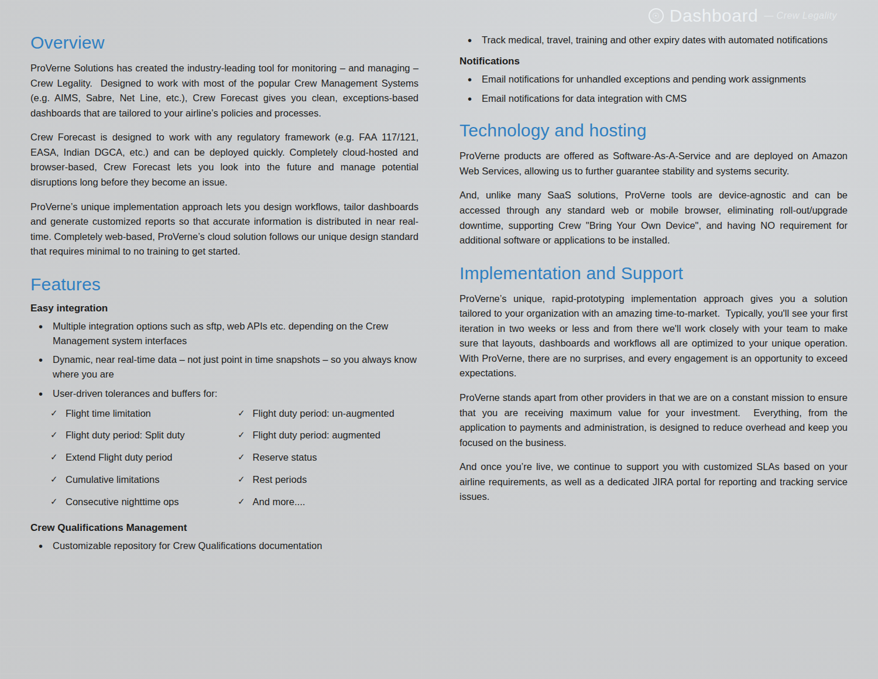☉ Dashboard — Crew Legality
Overview
ProVerne Solutions has created the industry-leading tool for monitoring – and managing – Crew Legality. Designed to work with most of the popular Crew Management Systems (e.g. AIMS, Sabre, Net Line, etc.), Crew Forecast gives you clean, exceptions-based dashboards that are tailored to your airline’s policies and processes.
Crew Forecast is designed to work with any regulatory framework (e.g. FAA 117/121, EASA, Indian DGCA, etc.) and can be deployed quickly. Completely cloud-hosted and browser-based, Crew Forecast lets you look into the future and manage potential disruptions long before they become an issue.
ProVerne’s unique implementation approach lets you design workflows, tailor dashboards and generate customized reports so that accurate information is distributed in near real-time. Completely web-based, ProVerne’s cloud solution follows our unique design standard that requires minimal to no training to get started.
Features
Easy integration
Multiple integration options such as sftp, web APIs etc. depending on the Crew Management system interfaces
Dynamic, near real-time data – not just point in time snapshots – so you always know where you are
User-driven tolerances and buffers for:
Flight time limitation
Flight duty period: un-augmented
Flight duty period: Split duty
Flight duty period: augmented
Extend Flight duty period
Reserve status
Cumulative limitations
Rest periods
Consecutive nighttime ops
And more....
Crew Qualifications Management
Customizable repository for Crew Qualifications documentation
Track medical, travel, training and other expiry dates with automated notifications
Notifications
Email notifications for unhandled exceptions and pending work assignments
Email notifications for data integration with CMS
Technology and hosting
ProVerne products are offered as Software-As-A-Service and are deployed on Amazon Web Services, allowing us to further guarantee stability and systems security.
And, unlike many SaaS solutions, ProVerne tools are device-agnostic and can be accessed through any standard web or mobile browser, eliminating roll-out/upgrade downtime, supporting Crew "Bring Your Own Device", and having NO requirement for additional software or applications to be installed.
Implementation and Support
ProVerne’s unique, rapid-prototyping implementation approach gives you a solution tailored to your organization with an amazing time-to-market. Typically, you'll see your first iteration in two weeks or less and from there we'll work closely with your team to make sure that layouts, dashboards and workflows all are optimized to your unique operation. With ProVerne, there are no surprises, and every engagement is an opportunity to exceed expectations.
ProVerne stands apart from other providers in that we are on a constant mission to ensure that you are receiving maximum value for your investment. Everything, from the application to payments and administration, is designed to reduce overhead and keep you focused on the business.
And once you’re live, we continue to support you with customized SLAs based on your airline requirements, as well as a dedicated JIRA portal for reporting and tracking service issues.